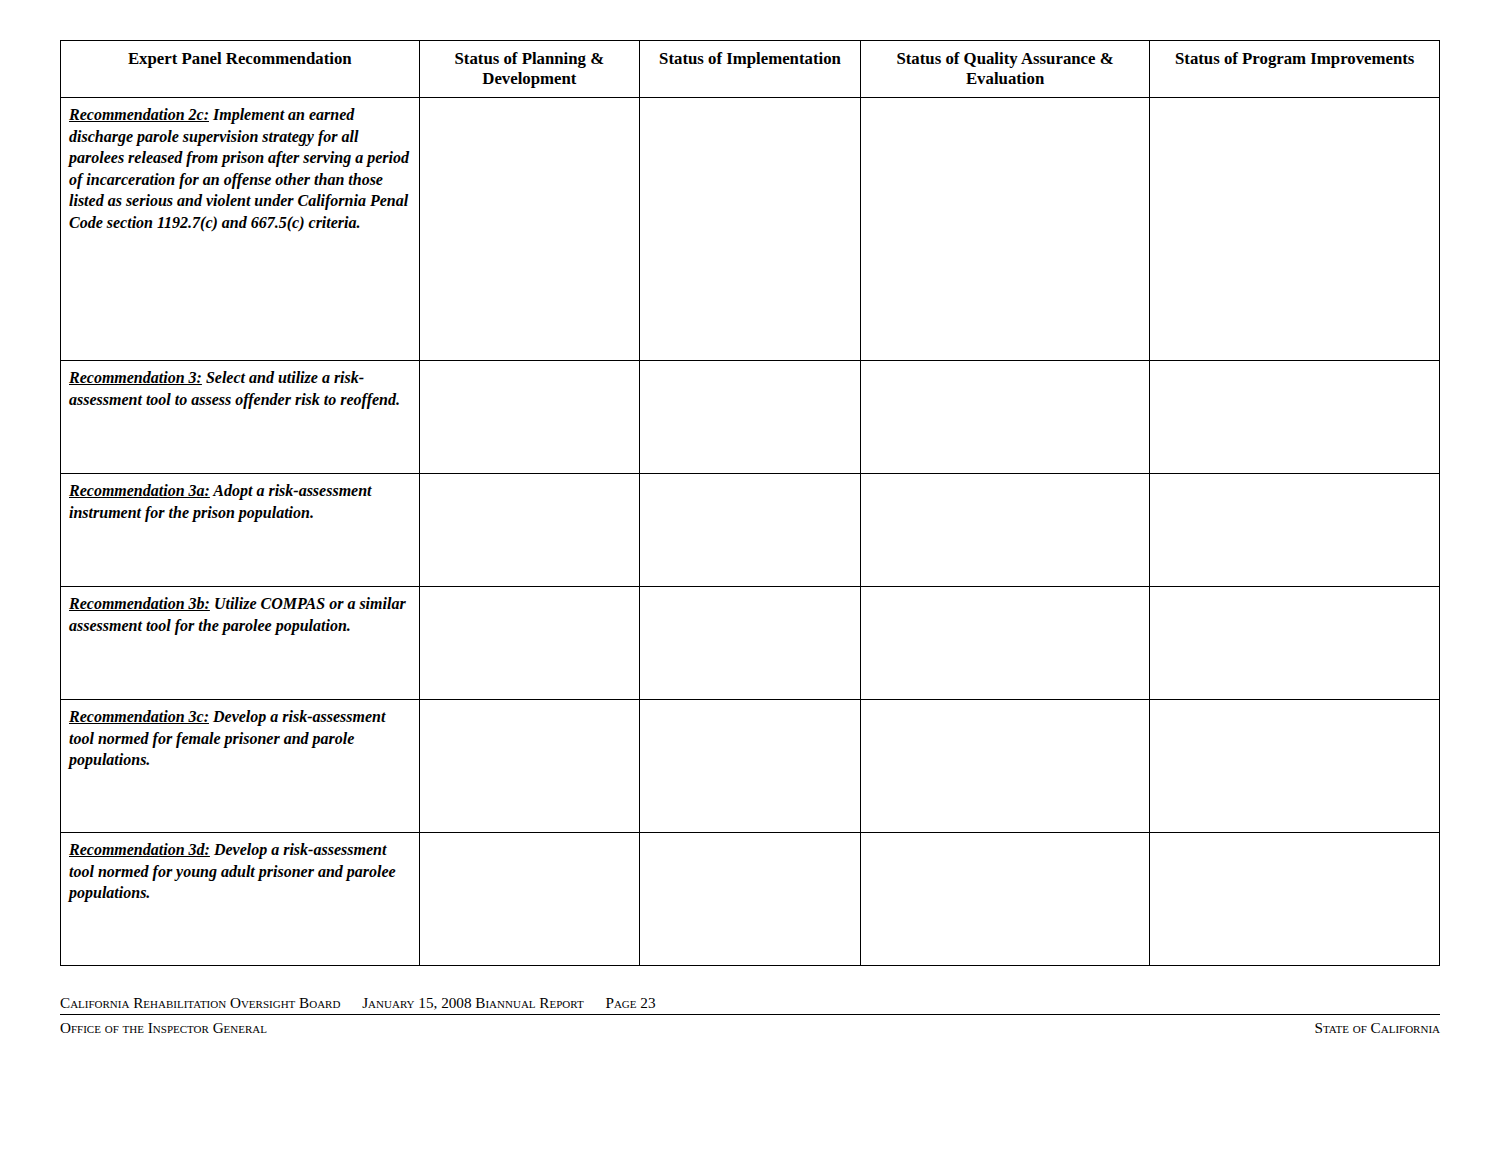| Expert Panel Recommendation | Status of Planning & Development | Status of Implementation | Status of Quality Assurance & Evaluation | Status of Program Improvements |
| --- | --- | --- | --- | --- |
| Recommendation 2c: Implement an earned discharge parole supervision strategy for all parolees released from prison after serving a period of incarceration for an offense other than those listed as serious and violent under California Penal Code section 1192.7(c) and 667.5(c) criteria. | | | | |
| Recommendation 3: Select and utilize a risk-assessment tool to assess offender risk to reoffend. | | | | |
| Recommendation 3a: Adopt a risk-assessment instrument for the prison population. | | | | |
| Recommendation 3b: Utilize COMPAS or a similar assessment tool for the parolee population. | | | | |
| Recommendation 3c: Develop a risk-assessment tool normed for female prisoner and parole populations. | | | | |
| Recommendation 3d: Develop a risk-assessment tool normed for young adult prisoner and parolee populations. | | | | |
California Rehabilitation Oversight Board January 15, 2008 Biannual Report Page 23
Office of the Inspector General State of California